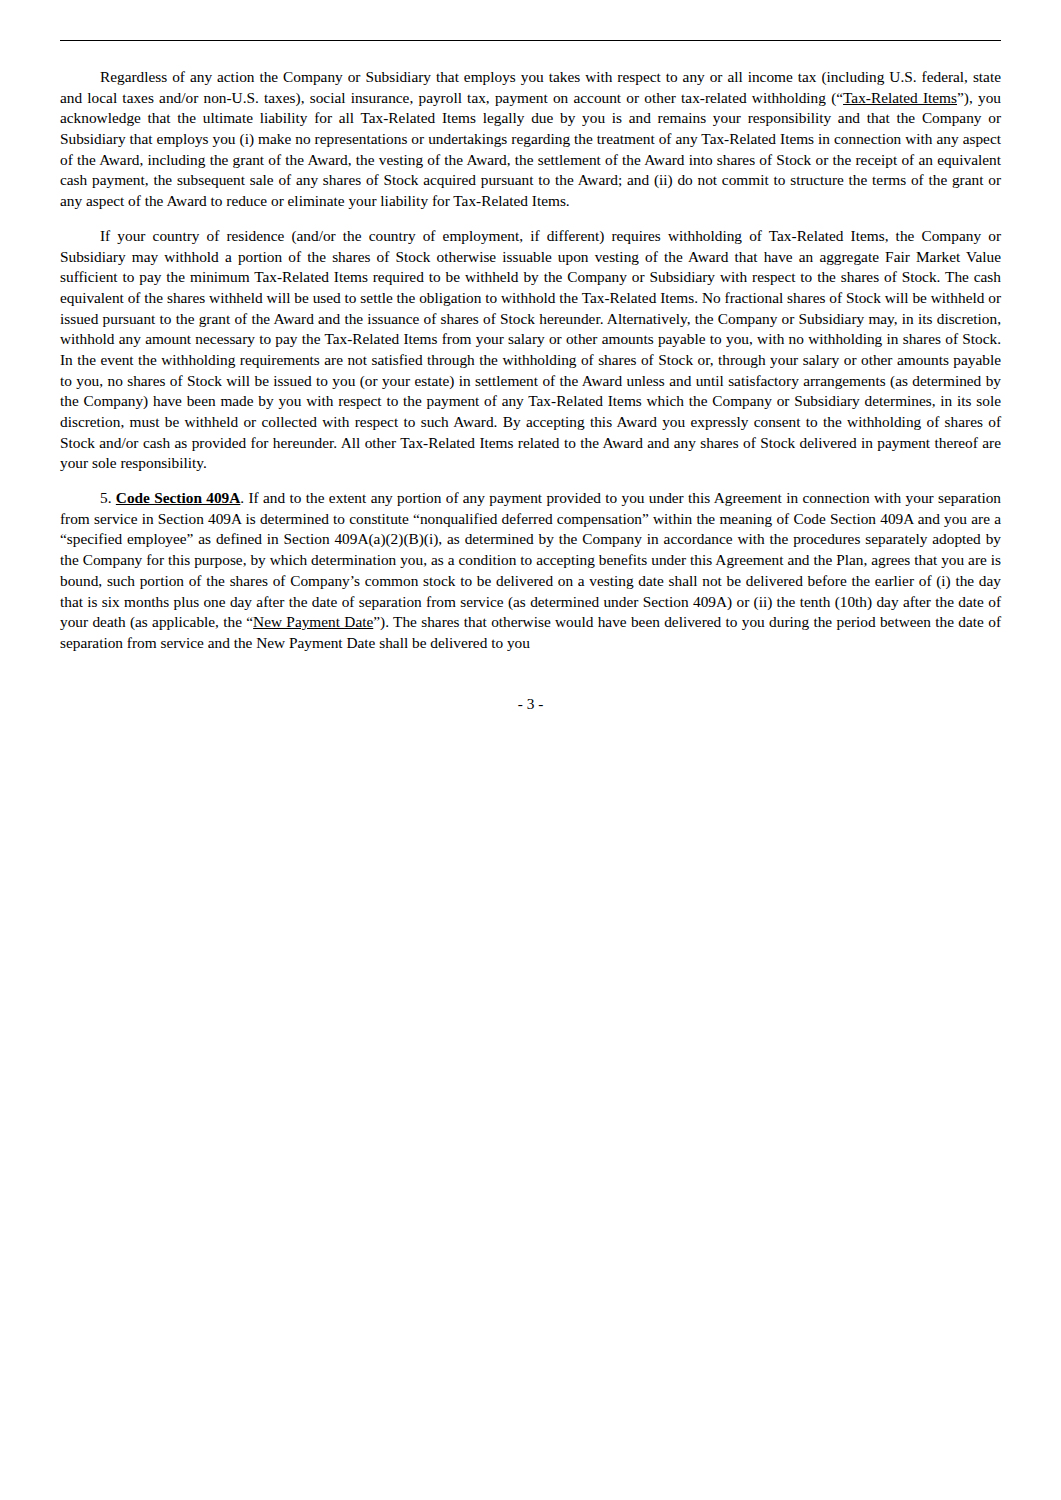Regardless of any action the Company or Subsidiary that employs you takes with respect to any or all income tax (including U.S. federal, state and local taxes and/or non-U.S. taxes), social insurance, payroll tax, payment on account or other tax-related withholding (“Tax-Related Items”), you acknowledge that the ultimate liability for all Tax-Related Items legally due by you is and remains your responsibility and that the Company or Subsidiary that employs you (i) make no representations or undertakings regarding the treatment of any Tax-Related Items in connection with any aspect of the Award, including the grant of the Award, the vesting of the Award, the settlement of the Award into shares of Stock or the receipt of an equivalent cash payment, the subsequent sale of any shares of Stock acquired pursuant to the Award; and (ii) do not commit to structure the terms of the grant or any aspect of the Award to reduce or eliminate your liability for Tax-Related Items.
If your country of residence (and/or the country of employment, if different) requires withholding of Tax-Related Items, the Company or Subsidiary may withhold a portion of the shares of Stock otherwise issuable upon vesting of the Award that have an aggregate Fair Market Value sufficient to pay the minimum Tax-Related Items required to be withheld by the Company or Subsidiary with respect to the shares of Stock. The cash equivalent of the shares withheld will be used to settle the obligation to withhold the Tax-Related Items. No fractional shares of Stock will be withheld or issued pursuant to the grant of the Award and the issuance of shares of Stock hereunder. Alternatively, the Company or Subsidiary may, in its discretion, withhold any amount necessary to pay the Tax-Related Items from your salary or other amounts payable to you, with no withholding in shares of Stock. In the event the withholding requirements are not satisfied through the withholding of shares of Stock or, through your salary or other amounts payable to you, no shares of Stock will be issued to you (or your estate) in settlement of the Award unless and until satisfactory arrangements (as determined by the Company) have been made by you with respect to the payment of any Tax-Related Items which the Company or Subsidiary determines, in its sole discretion, must be withheld or collected with respect to such Award. By accepting this Award you expressly consent to the withholding of shares of Stock and/or cash as provided for hereunder. All other Tax-Related Items related to the Award and any shares of Stock delivered in payment thereof are your sole responsibility.
5. Code Section 409A. If and to the extent any portion of any payment provided to you under this Agreement in connection with your separation from service in Section 409A is determined to constitute “nonqualified deferred compensation” within the meaning of Code Section 409A and you are a “specified employee” as defined in Section 409A(a)(2)(B)(i), as determined by the Company in accordance with the procedures separately adopted by the Company for this purpose, by which determination you, as a condition to accepting benefits under this Agreement and the Plan, agrees that you are is bound, such portion of the shares of Company’s common stock to be delivered on a vesting date shall not be delivered before the earlier of (i) the day that is six months plus one day after the date of separation from service (as determined under Section 409A) or (ii) the tenth (10th) day after the date of your death (as applicable, the “New Payment Date”). The shares that otherwise would have been delivered to you during the period between the date of separation from service and the New Payment Date shall be delivered to you
- 3 -